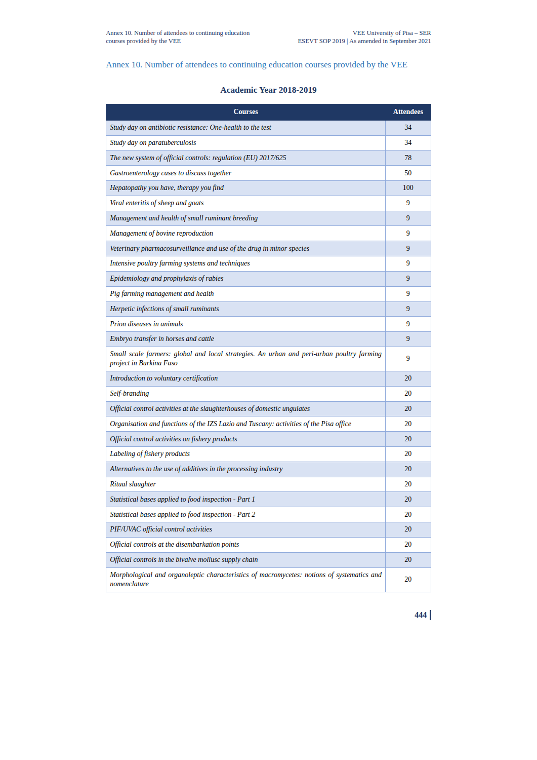Annex 10. Number of attendees to continuing education
courses provided by the VEE
VEE University of Pisa – SER
ESEVT SOP 2019 | As amended in September 2021
Annex 10. Number of attendees to continuing education courses provided by the VEE
Academic Year 2018-2019
| Courses | Attendees |
| --- | --- |
| Study day on antibiotic resistance: One-health to the test | 34 |
| Study day on paratuberculosis | 34 |
| The new system of official controls: regulation (EU) 2017/625 | 78 |
| Gastroenterology cases to discuss together | 50 |
| Hepatopathy you have, therapy you find | 100 |
| Viral enteritis of sheep and goats | 9 |
| Management and health of small ruminant breeding | 9 |
| Management of bovine reproduction | 9 |
| Veterinary pharmacosurveillance and use of the drug in minor species | 9 |
| Intensive poultry farming systems and techniques | 9 |
| Epidemiology and prophylaxis of rabies | 9 |
| Pig farming management and health | 9 |
| Herpetic infections of small ruminants | 9 |
| Prion diseases in animals | 9 |
| Embryo transfer in horses and cattle | 9 |
| Small scale farmers: global and local strategies. An urban and peri-urban poultry farming project in Burkina Faso | 9 |
| Introduction to voluntary certification | 20 |
| Self-branding | 20 |
| Official control activities at the slaughterhouses of domestic ungulates | 20 |
| Organisation and functions of the IZS Lazio and Tuscany: activities of the Pisa office | 20 |
| Official control activities on fishery products | 20 |
| Labeling of fishery products | 20 |
| Alternatives to the use of additives in the processing industry | 20 |
| Ritual slaughter | 20 |
| Statistical bases applied to food inspection - Part 1 | 20 |
| Statistical bases applied to food inspection - Part 2 | 20 |
| PIF/UVAC official control activities | 20 |
| Official controls at the disembarkation points | 20 |
| Official controls in the bivalve mollusc supply chain | 20 |
| Morphological and organoleptic characteristics of macromycetes: notions of systematics and nomenclature | 20 |
444